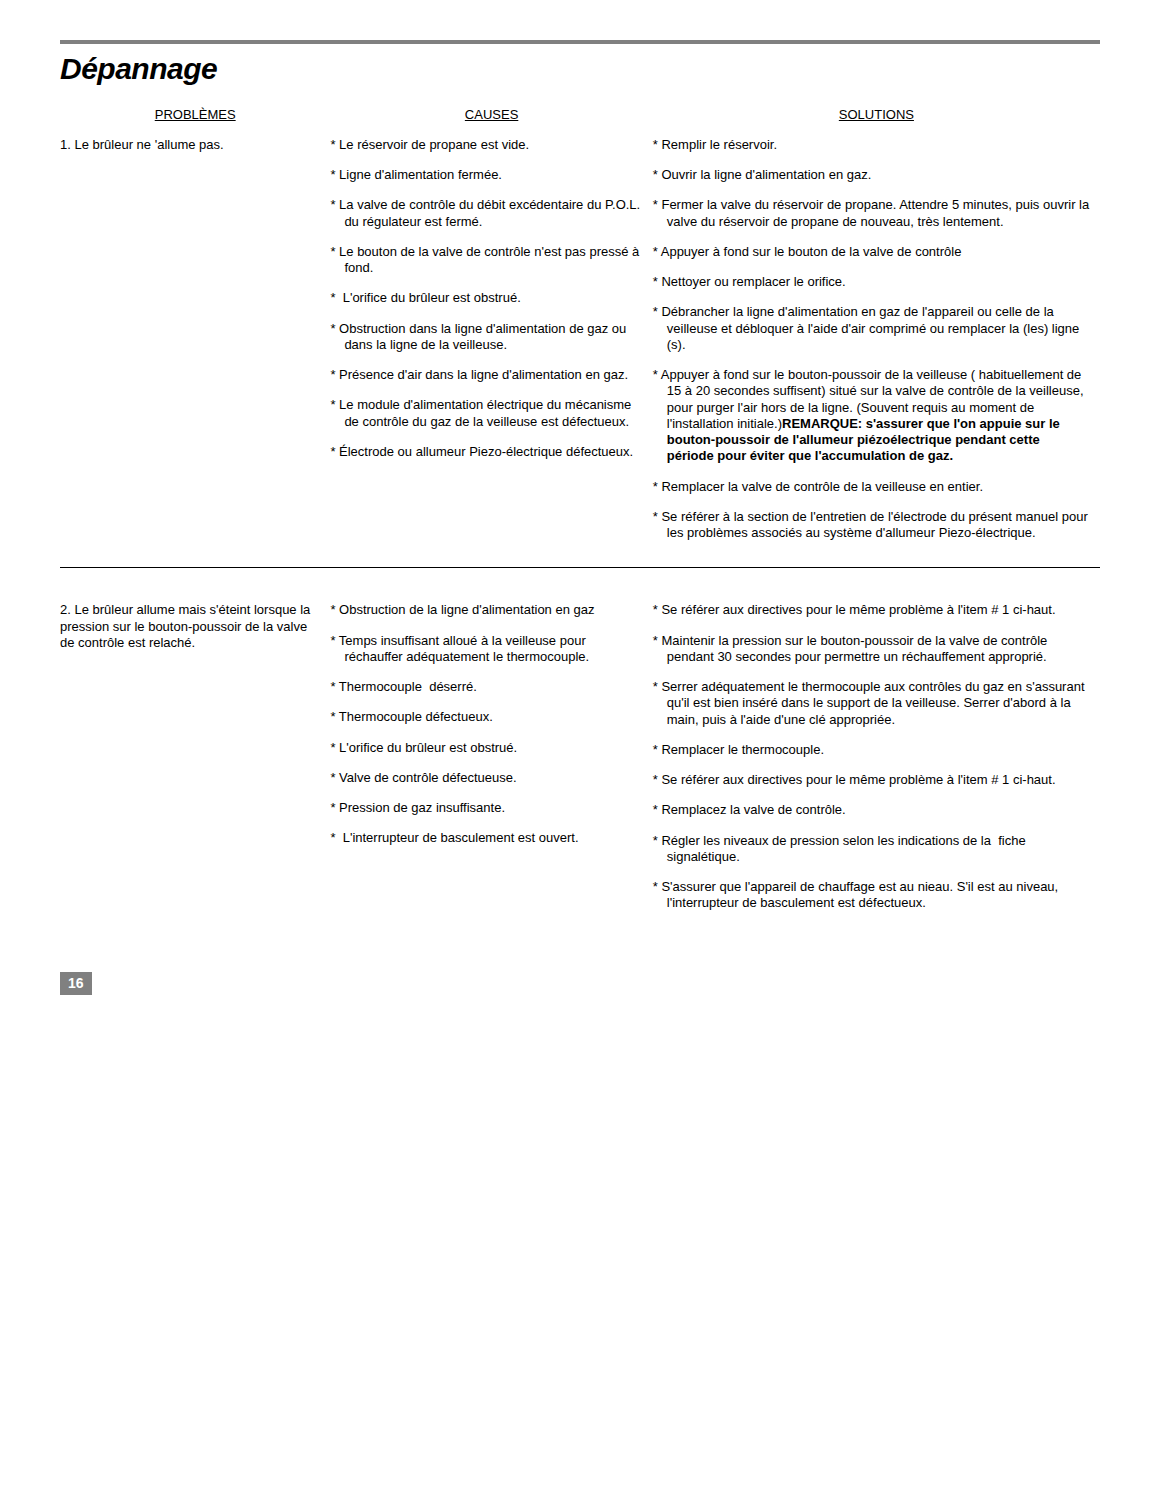Dépannage
| PROBLÈMES | CAUSES | SOLUTIONS |
| --- | --- | --- |
| 1. Le brûleur ne 'allume pas. | * Le réservoir de propane est vide. * Ligne d'alimentation fermée. * La valve de contrôle du débit excédentaire du P.O.L. du régulateur est fermé. * Le bouton de la valve de contrôle n'est pas pressé à fond. * L'orifice du brûleur est obstrué. * Obstruction dans la ligne d'alimentation de gaz ou dans la ligne de la veilleuse. * Présence d'air dans la ligne d'alimentation en gaz. * Le module d'alimentation électrique du mécanisme de contrôle du gaz de la veilleuse est défectueux. * Électrode ou allumeur Piezo-électrique défectueux. | * Remplir le réservoir. * Ouvrir la ligne d'alimentation en gaz. * Fermer la valve du réservoir de propane. Attendre 5 minutes, puis ouvrir la valve du réservoir de propane de nouveau, très lentement. * Appuyer à fond sur le bouton de la valve de contrôle * Nettoyer ou remplacer le orifice. * Débrancher la ligne d'alimentation en gaz de l'appareil ou celle de la veilleuse et débloquer à l'aide d'air comprimé ou remplacer la (les) ligne (s). * Appuyer à fond sur le bouton-poussoir de la veilleuse ( habituellement de 15 à 20 secondes suffisent) situé sur la valve de contrôle de la veilleuse, pour purger l'air hors de la ligne. (Souvent requis au moment de l'installation initiale.) REMARQUE: s'assurer que l'on appuie sur le bouton-poussoir de l'allumeur piézoélectrique pendant cette période pour éviter que l'accumulation de gaz. * Remplacer la valve de contrôle de la veilleuse en entier. * Se référer à la section de l'entretien de l'électrode du présent manuel pour les problèmes associés au système d'allumeur Piezo-électrique. |
| 2. Le brûleur allume mais s'éteint lorsque la pression sur le bouton-poussoir de la valve de contrôle est relaché. | * Obstruction de la ligne d'alimentation en gaz * Temps insuffisant alloué à la veilleuse pour réchauffer adéquatement le thermocouple. * Thermocouple déserré. * Thermocouple défectueux. * L'orifice du brûleur est obstrué. * Valve de contrôle défectueuse. * Pression de gaz insuffisante. * L'interrupteur de basculement est ouvert. | * Se référer aux directives pour le même problème à l'item # 1 ci-haut. * Maintenir la pression sur le bouton-poussoir de la valve de contrôle pendant 30 secondes pour permettre un réchauffement approprié. * Serrer adéquatement le thermocouple aux contrôles du gaz en s'assurant qu'il est bien inséré dans le support de la veilleuse. Serrer d'abord à la main, puis à l'aide d'une clé appropriée. * Remplacer le thermocouple. * Se référer aux directives pour le même problème à l'item # 1 ci-haut. * Remplacez la valve de contrôle. * Régler les niveaux de pression selon les indications de la fiche signalétique. * S'assurer que l'appareil de chauffage est au nieau. S'il est au niveau, l'interrupteur de basculement est défectueux. |
16